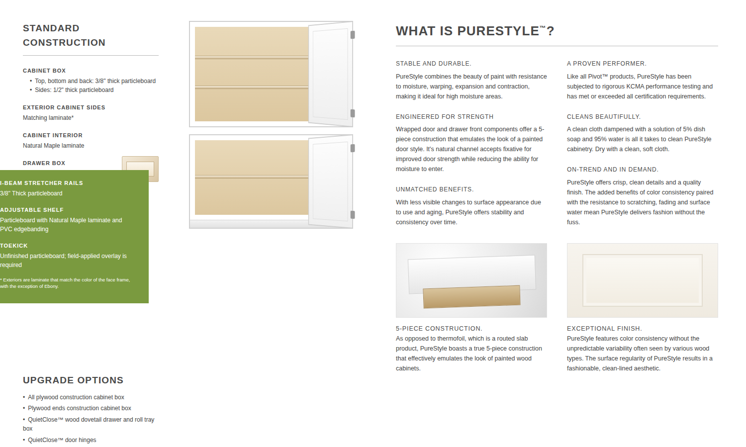Standard Construction
Cabinet Box
Top, bottom and back: 3/8" thick particleboard
Sides: 1/2" thick particleboard
Exterior Cabinet Sides
Matching laminate*
Cabinet Interior
Natural Maple laminate
Drawer Box
4-sided Natural Maple laminated particleboard with 3/4 extension, side mounted glides
Hinges
Concealed, 6-way adjustable cup hinge
4
I-Beam Stretcher Rails
3/8" Thick particleboard
Adjustable Shelf
Particleboard with Natural Maple laminate and PVC edgebanding
Toekick
Unfinished particleboard; field-applied overlay is required
* Exteriors are laminate that match the color of the face frame, with the exception of Ebony.
Upgrade Options
All plywood construction cabinet box
Plywood ends construction cabinet box
QuietClose™ wood dovetail drawer and roll tray box
QuietClose™ door hinges
What is PureStyle™?
Stable and Durable.
PureStyle combines the beauty of paint with resistance to moisture, warping, expansion and contraction, making it ideal for high moisture areas.
Engineered for Strength
Wrapped door and drawer front components offer a 5-piece construction that emulates the look of a painted door style. It's natural channel accepts fixative for improved door strength while reducing the ability for moisture to enter.
Unmatched Benefits.
With less visible changes to surface appearance due to use and aging, PureStyle offers stability and consistency over time.
A Proven Performer.
Like all Pivot™ products, PureStyle has been subjected to rigorous KCMA performance testing and has met or exceeded all certification requirements.
Cleans Beautifully.
A clean cloth dampened with a solution of 5% dish soap and 95% water is all it takes to clean PureStyle cabinetry. Dry with a clean, soft cloth.
On-Trend and In Demand.
PureStyle offers crisp, clean details and a quality finish. The added benefits of color consistency paired with the resistance to scratching, fading and surface water mean PureStyle delivers fashion without the fuss.
5-Piece Construction.
As opposed to thermofoil, which is a routed slab product, PureStyle boasts a true 5-piece construction that effectively emulates the look of painted wood cabinets.
Exceptional Finish.
PureStyle features color consistency without the unpredictable variability often seen by various wood types. The surface regularity of PureStyle results in a fashionable, clean-lined aesthetic.